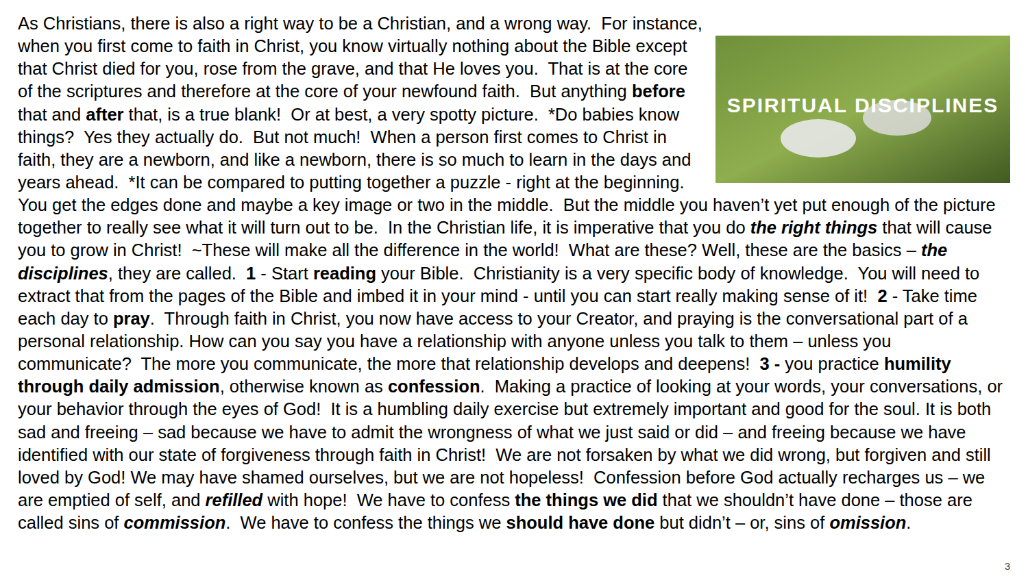As Christians, there is also a right way to be a Christian, and a wrong way. For instance, when you first come to faith in Christ, you know virtually nothing about the Bible except that Christ died for you, rose from the grave, and that He loves you. That is at the core of the scriptures and therefore at the core of your newfound faith. But anything before that and after that, is a true blank! Or at best, a very spotty picture. *Do babies know things? Yes they actually do. But not much! When a person first comes to Christ in faith, they are a newborn, and like a newborn, there is so much to learn in the days and years ahead. *It can be compared to putting together a puzzle - right at the beginning. You get the edges done and maybe a key image or two in the middle. But the middle you haven’t yet put enough of the picture together to really see what it will turn out to be. In the Christian life, it is imperative that you do the right things that will cause you to grow in Christ! ~These will make all the difference in the world! What are these? Well, these are the basics – the disciplines, they are called. 1 - Start reading your Bible. Christianity is a very specific body of knowledge. You will need to extract that from the pages of the Bible and imbed it in your mind - until you can start really making sense of it! 2 - Take time each day to pray. Through faith in Christ, you now have access to your Creator, and praying is the conversational part of a personal relationship. How can you say you have a relationship with anyone unless you talk to them – unless you communicate? The more you communicate, the more that relationship develops and deepens! 3 - you practice humility through daily admission, otherwise known as confession. Making a practice of looking at your words, your conversations, or your behavior through the eyes of God! It is a humbling daily exercise but extremely important and good for the soul. It is both sad and freeing – sad because we have to admit the wrongness of what we just said or did – and freeing because we have identified with our state of forgiveness through faith in Christ! We are not forsaken by what we did wrong, but forgiven and still loved by God! We may have shamed ourselves, but we are not hopeless! Confession before God actually recharges us – we are emptied of self, and refilled with hope! We have to confess the things we did that we shouldn’t have done – those are called sins of commission. We have to confess the things we should have done but didn’t – or, sins of omission.
3